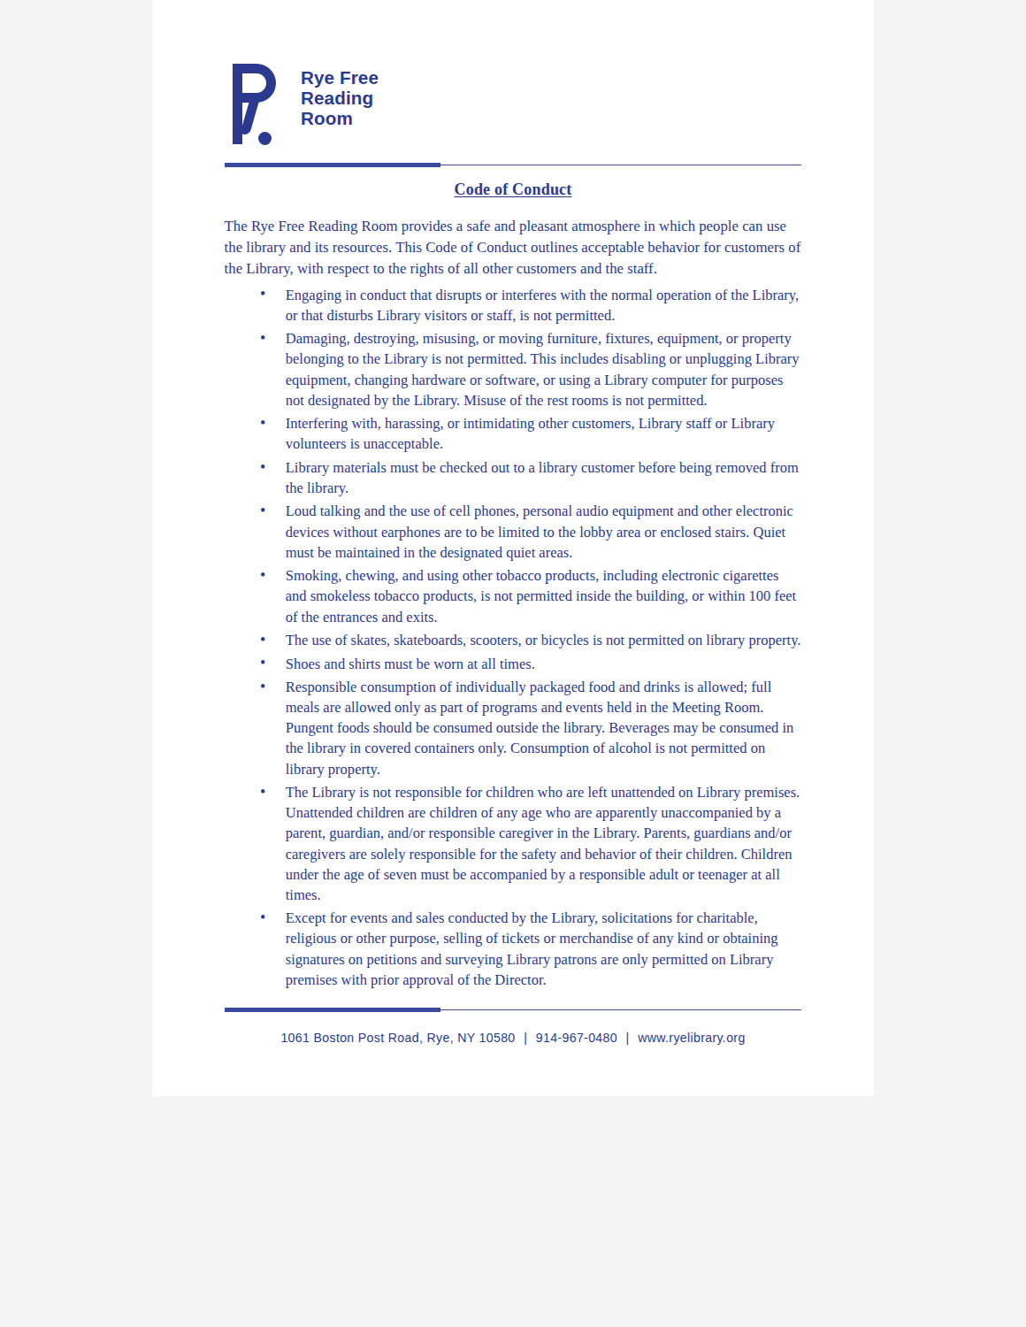Rye Free
Reading
Room
Code of Conduct
The Rye Free Reading Room provides a safe and pleasant atmosphere in which people can use the library and its resources. This Code of Conduct outlines acceptable behavior for customers of the Library, with respect to the rights of all other customers and the staff.
Engaging in conduct that disrupts or interferes with the normal operation of the Library, or that disturbs Library visitors or staff, is not permitted.
Damaging, destroying, misusing, or moving furniture, fixtures, equipment, or property belonging to the Library is not permitted. This includes disabling or unplugging Library equipment, changing hardware or software, or using a Library computer for purposes not designated by the Library. Misuse of the rest rooms is not permitted.
Interfering with, harassing, or intimidating other customers, Library staff or Library volunteers is unacceptable.
Library materials must be checked out to a library customer before being removed from the library.
Loud talking and the use of cell phones, personal audio equipment and other electronic devices without earphones are to be limited to the lobby area or enclosed stairs. Quiet must be maintained in the designated quiet areas.
Smoking, chewing, and using other tobacco products, including electronic cigarettes and smokeless tobacco products, is not permitted inside the building, or within 100 feet of the entrances and exits.
The use of skates, skateboards, scooters, or bicycles is not permitted on library property.
Shoes and shirts must be worn at all times.
Responsible consumption of individually packaged food and drinks is allowed; full meals are allowed only as part of programs and events held in the Meeting Room. Pungent foods should be consumed outside the library. Beverages may be consumed in the library in covered containers only. Consumption of alcohol is not permitted on library property.
The Library is not responsible for children who are left unattended on Library premises. Unattended children are children of any age who are apparently unaccompanied by a parent, guardian, and/or responsible caregiver in the Library. Parents, guardians and/or caregivers are solely responsible for the safety and behavior of their children. Children under the age of seven must be accompanied by a responsible adult or teenager at all times.
Except for events and sales conducted by the Library, solicitations for charitable, religious or other purpose, selling of tickets or merchandise of any kind or obtaining signatures on petitions and surveying Library patrons are only permitted on Library premises with prior approval of the Director.
1061 Boston Post Road, Rye, NY 10580|914-967-0480|www.ryelibrary.org